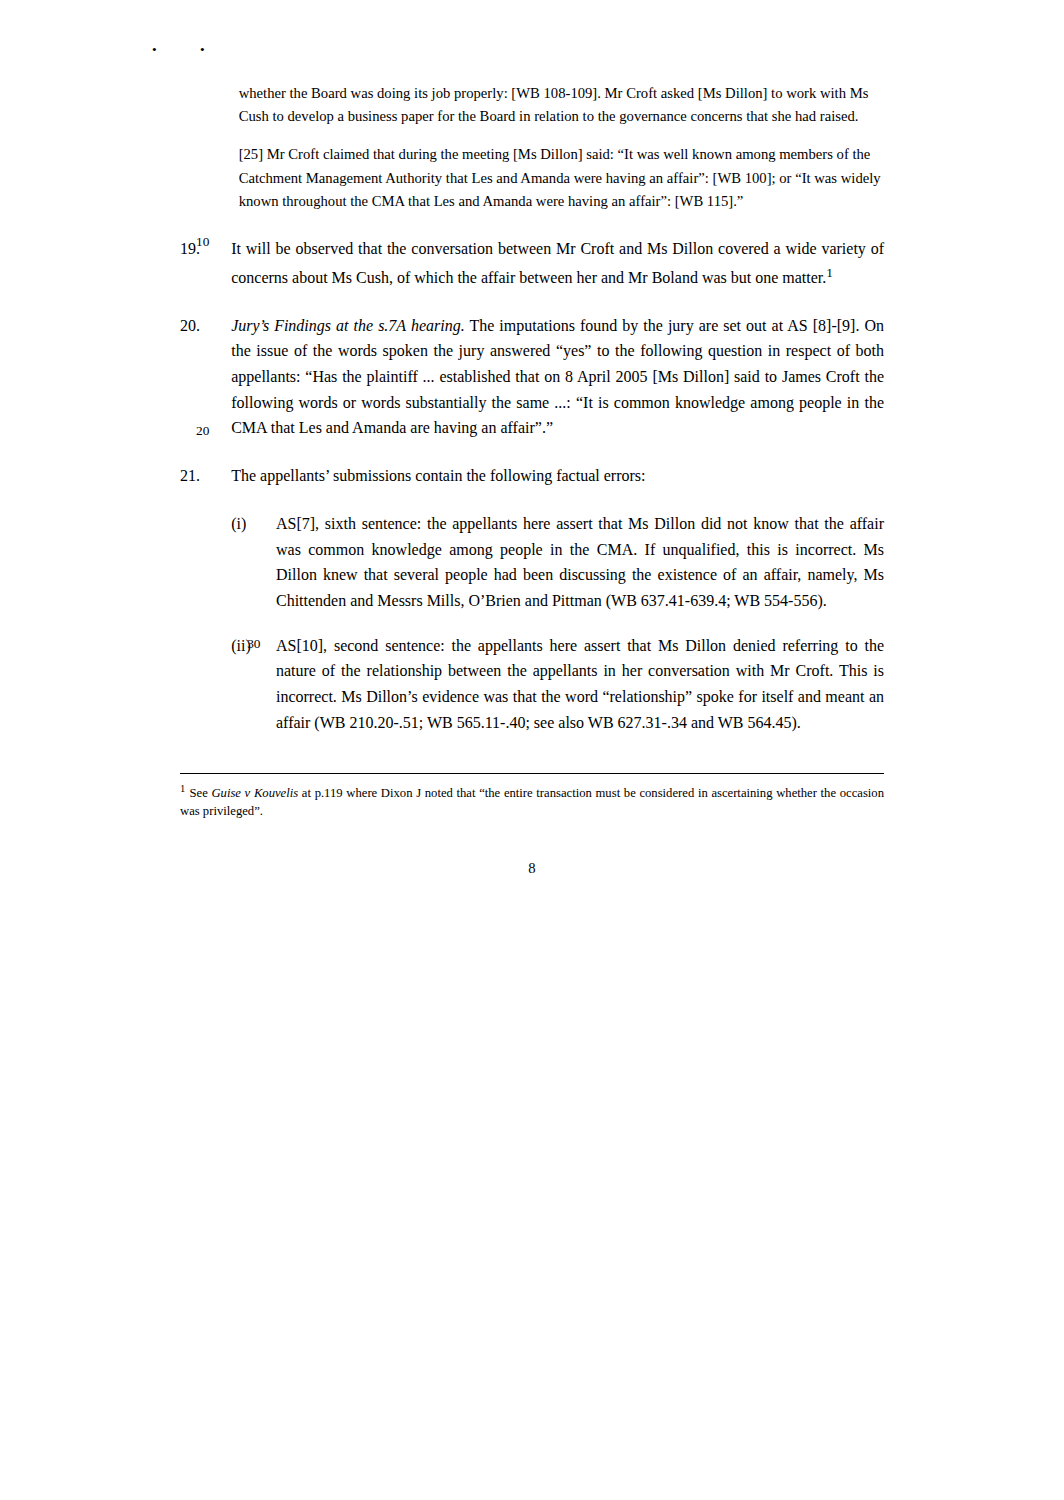• •
whether the Board was doing its job properly: [WB 108-109]. Mr Croft asked [Ms Dillon] to work with Ms Cush to develop a business paper for the Board in relation to the governance concerns that she had raised.
[25] Mr Croft claimed that during the meeting [Ms Dillon] said: “It was well known among members of the Catchment Management Authority that Les and Amanda were having an affair”: [WB 100]; or “It was widely known throughout the CMA that Les and Amanda were having an affair”: [WB 115].”
10
19.
It will be observed that the conversation between Mr Croft and Ms Dillon covered a wide variety of concerns about Ms Cush, of which the affair between her and Mr Boland was but one matter.1
20.
Jury’s Findings at the s.7A hearing. The imputations found by the jury are set out at AS [8]-[9]. On the issue of the words spoken the jury answered “yes” to the following question in respect of both appellants: “Has the plaintiff ... established that on 8 April 2005 [Ms Dillon] said to James Croft the following words or words substantially the same ...: “It is common knowledge among people in the CMA that Les and Amanda are having an affair”.”
20
21.
The appellants’ submissions contain the following factual errors:
(i)
AS[7], sixth sentence: the appellants here assert that Ms Dillon did not know that the affair was common knowledge among people in the CMA. If unqualified, this is incorrect. Ms Dillon knew that several people had been discussing the existence of an affair, namely, Ms Chittenden and Messrs Mills, O’Brien and Pittman (WB 637.41-639.4; WB 554-556).
(ii)
AS[10], second sentence: the appellants here assert that Ms Dillon denied referring to the nature of the relationship between the appellants in her conversation with Mr Croft. This is incorrect. Ms Dillon’s evidence was that the word “relationship” spoke for itself and meant an affair (WB 210.20-.51; WB 565.11-.40; see also WB 627.31-.34 and WB 564.45).
30
1See Guise v Kouvelis at p.119 where Dixon J noted that “the entire transaction must be considered in ascertaining whether the occasion was privileged”.
8